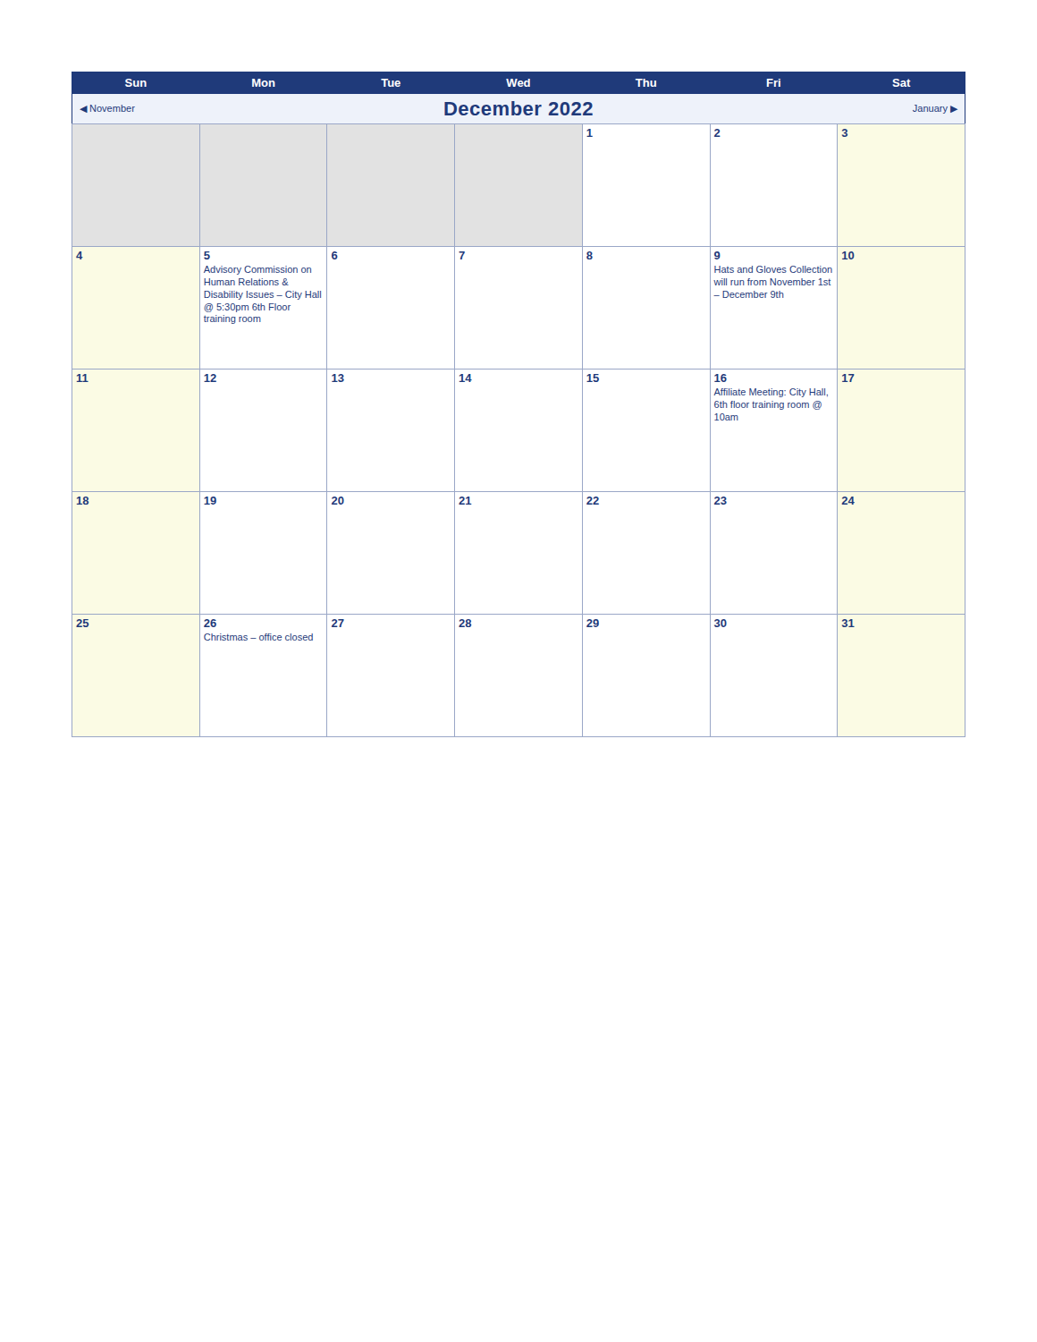| ◀ November | December 2022 | January ▶ |
| Sun | Mon | Tue | Wed | Thu | Fri | Sat |
| | | | | 1 | 2 | 3 |
| 4 | 5 Advisory Commission on Human Relations & Disability Issues – City Hall @ 5:30pm 6th Floor training room | 6 | 7 | 8 | 9 Hats and Gloves Collection will run from November 1st – December 9th | 10 |
| 11 | 12 | 13 | 14 | 15 | 16 Affiliate Meeting: City Hall, 6th floor training room @ 10am | 17 |
| 18 | 19 | 20 | 21 | 22 | 23 | 24 |
| 25 | 26 Christmas – office closed | 27 | 28 | 29 | 30 | 31 |